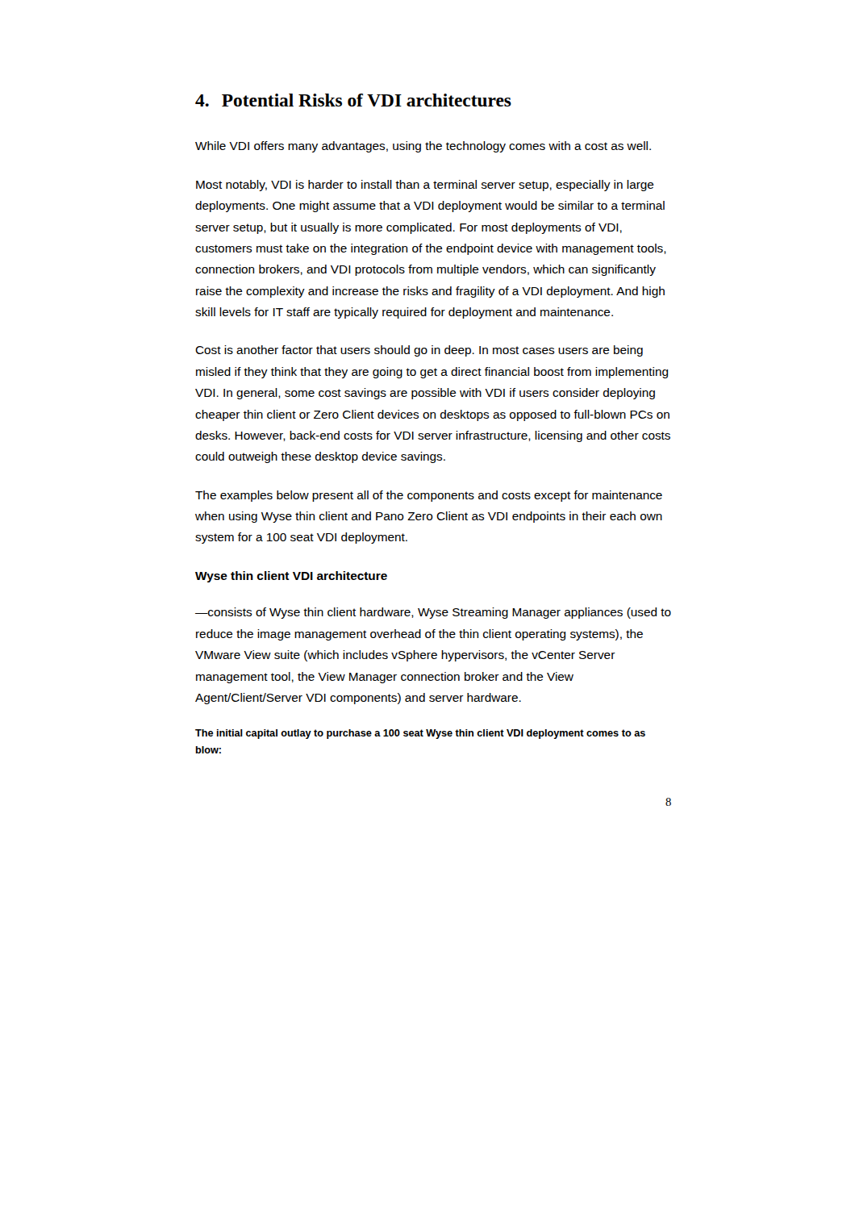4. Potential Risks of VDI architectures
While VDI offers many advantages, using the technology comes with a cost as well.
Most notably, VDI is harder to install than a terminal server setup, especially in large deployments. One might assume that a VDI deployment would be similar to a terminal server setup, but it usually is more complicated. For most deployments of VDI, customers must take on the integration of the endpoint device with management tools, connection brokers, and VDI protocols from multiple vendors, which can significantly raise the complexity and increase the risks and fragility of a VDI deployment. And high skill levels for IT staff are typically required for deployment and maintenance.
Cost is another factor that users should go in deep. In most cases users are being misled if they think that they are going to get a direct financial boost from implementing VDI. In general, some cost savings are possible with VDI if users consider deploying cheaper thin client or Zero Client devices on desktops as opposed to full-blown PCs on desks. However, back-end costs for VDI server infrastructure, licensing and other costs could outweigh these desktop device savings.
The examples below present all of the components and costs except for maintenance when using Wyse thin client and Pano Zero Client as VDI endpoints in their each own system for a 100 seat VDI deployment.
Wyse thin client VDI architecture
—consists of Wyse thin client hardware, Wyse Streaming Manager appliances (used to reduce the image management overhead of the thin client operating systems), the VMware View suite (which includes vSphere hypervisors, the vCenter Server management tool, the View Manager connection broker and the View Agent/Client/Server VDI components) and server hardware.
The initial capital outlay to purchase a 100 seat Wyse thin client VDI deployment comes to as blow:
8